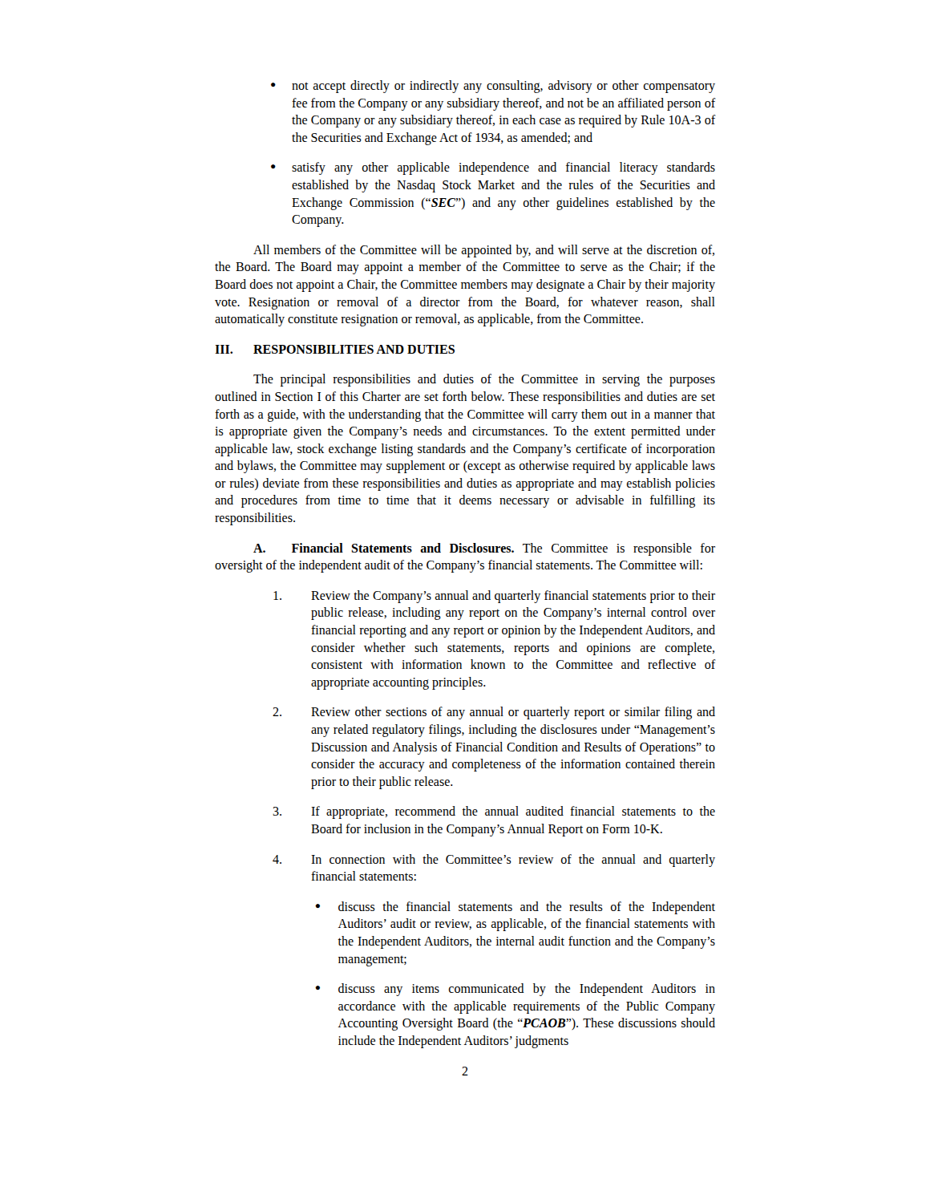not accept directly or indirectly any consulting, advisory or other compensatory fee from the Company or any subsidiary thereof, and not be an affiliated person of the Company or any subsidiary thereof, in each case as required by Rule 10A-3 of the Securities and Exchange Act of 1934, as amended; and
satisfy any other applicable independence and financial literacy standards established by the Nasdaq Stock Market and the rules of the Securities and Exchange Commission (“SEC”) and any other guidelines established by the Company.
All members of the Committee will be appointed by, and will serve at the discretion of, the Board. The Board may appoint a member of the Committee to serve as the Chair; if the Board does not appoint a Chair, the Committee members may designate a Chair by their majority vote. Resignation or removal of a director from the Board, for whatever reason, shall automatically constitute resignation or removal, as applicable, from the Committee.
III. Responsibilities and Duties
The principal responsibilities and duties of the Committee in serving the purposes outlined in Section I of this Charter are set forth below. These responsibilities and duties are set forth as a guide, with the understanding that the Committee will carry them out in a manner that is appropriate given the Company’s needs and circumstances. To the extent permitted under applicable law, stock exchange listing standards and the Company’s certificate of incorporation and bylaws, the Committee may supplement or (except as otherwise required by applicable laws or rules) deviate from these responsibilities and duties as appropriate and may establish policies and procedures from time to time that it deems necessary or advisable in fulfilling its responsibilities.
A.  Financial Statements and Disclosures. The Committee is responsible for oversight of the independent audit of the Company’s financial statements. The Committee will:
Review the Company’s annual and quarterly financial statements prior to their public release, including any report on the Company’s internal control over financial reporting and any report or opinion by the Independent Auditors, and consider whether such statements, reports and opinions are complete, consistent with information known to the Committee and reflective of appropriate accounting principles.
Review other sections of any annual or quarterly report or similar filing and any related regulatory filings, including the disclosures under “Management’s Discussion and Analysis of Financial Condition and Results of Operations” to consider the accuracy and completeness of the information contained therein prior to their public release.
If appropriate, recommend the annual audited financial statements to the Board for inclusion in the Company’s Annual Report on Form 10-K.
In connection with the Committee’s review of the annual and quarterly financial statements:
discuss the financial statements and the results of the Independent Auditors’ audit or review, as applicable, of the financial statements with the Independent Auditors, the internal audit function and the Company’s management;
discuss any items communicated by the Independent Auditors in accordance with the applicable requirements of the Public Company Accounting Oversight Board (the “PCAOB”). These discussions should include the Independent Auditors’ judgments
2